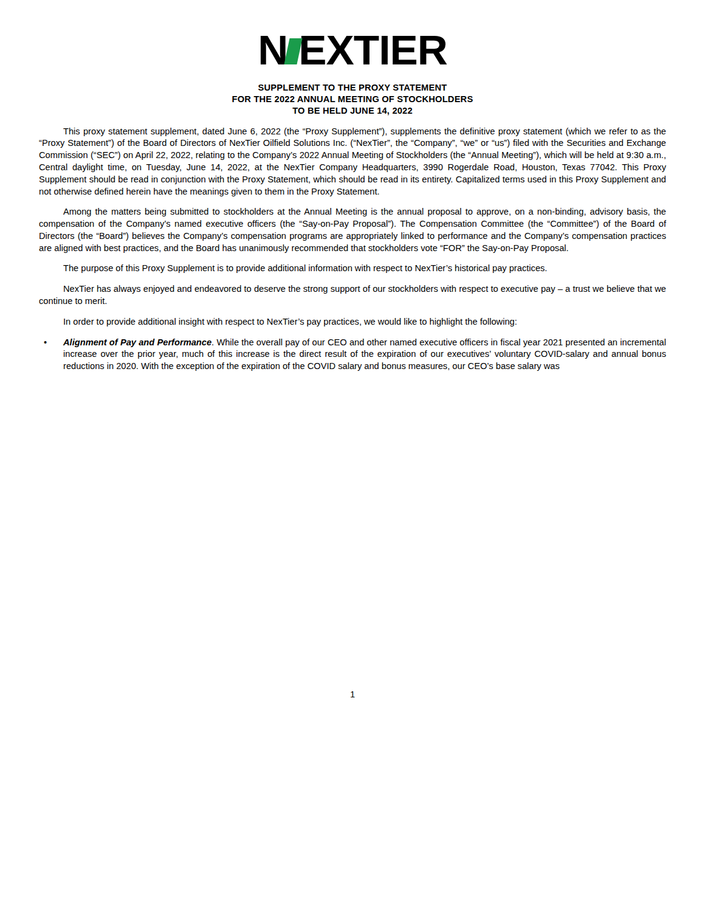N EX TIER
SUPPLEMENT TO THE PROXY STATEMENT FOR THE 2022 ANNUAL MEETING OF STOCKHOLDERS TO BE HELD JUNE 14, 2022
This proxy statement supplement, dated June 6, 2022 (the “Proxy Supplement”), supplements the definitive proxy statement (which we refer to as the “Proxy Statement”) of the Board of Directors of NexTier Oilfield Solutions Inc. (“NexTier”, the “Company”, “we” or “us”) filed with the Securities and Exchange Commission (“SEC”) on April 22, 2022, relating to the Company’s 2022 Annual Meeting of Stockholders (the “Annual Meeting”), which will be held at 9:30 a.m., Central daylight time, on Tuesday, June 14, 2022, at the NexTier Company Headquarters, 3990 Rogerdale Road, Houston, Texas 77042. This Proxy Supplement should be read in conjunction with the Proxy Statement, which should be read in its entirety. Capitalized terms used in this Proxy Supplement and not otherwise defined herein have the meanings given to them in the Proxy Statement.
Among the matters being submitted to stockholders at the Annual Meeting is the annual proposal to approve, on a non-binding, advisory basis, the compensation of the Company’s named executive officers (the “Say-on-Pay Proposal”). The Compensation Committee (the “Committee”) of the Board of Directors (the “Board”) believes the Company’s compensation programs are appropriately linked to performance and the Company’s compensation practices are aligned with best practices, and the Board has unanimously recommended that stockholders vote “FOR” the Say-on-Pay Proposal.
The purpose of this Proxy Supplement is to provide additional information with respect to NexTier’s historical pay practices.
NexTier has always enjoyed and endeavored to deserve the strong support of our stockholders with respect to executive pay – a trust we believe that we continue to merit.
In order to provide additional insight with respect to NexTier’s pay practices, we would like to highlight the following:
Alignment of Pay and Performance. While the overall pay of our CEO and other named executive officers in fiscal year 2021 presented an incremental increase over the prior year, much of this increase is the direct result of the expiration of our executives’ voluntary COVID-salary and annual bonus reductions in 2020. With the exception of the expiration of the COVID salary and bonus measures, our CEO’s base salary was
1